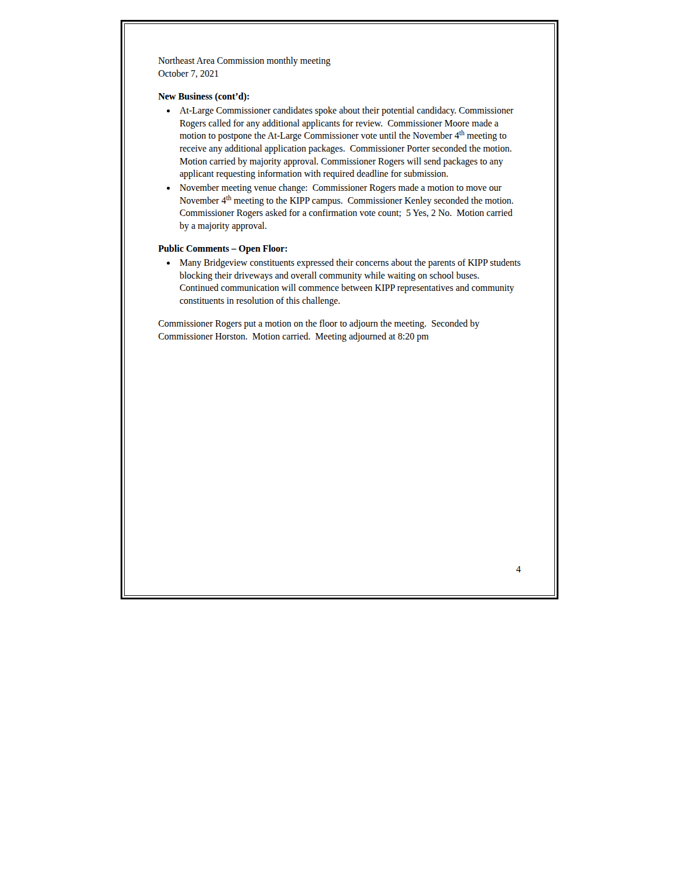Northeast Area Commission monthly meeting
October 7, 2021
New Business (cont’d):
At-Large Commissioner candidates spoke about their potential candidacy. Commissioner Rogers called for any additional applicants for review. Commissioner Moore made a motion to postpone the At-Large Commissioner vote until the November 4th meeting to receive any additional application packages. Commissioner Porter seconded the motion. Motion carried by majority approval. Commissioner Rogers will send packages to any applicant requesting information with required deadline for submission.
November meeting venue change: Commissioner Rogers made a motion to move our November 4th meeting to the KIPP campus. Commissioner Kenley seconded the motion. Commissioner Rogers asked for a confirmation vote count; 5 Yes, 2 No. Motion carried by a majority approval.
Public Comments – Open Floor:
Many Bridgeview constituents expressed their concerns about the parents of KIPP students blocking their driveways and overall community while waiting on school buses. Continued communication will commence between KIPP representatives and community constituents in resolution of this challenge.
Commissioner Rogers put a motion on the floor to adjourn the meeting. Seconded by Commissioner Horston. Motion carried. Meeting adjourned at 8:20 pm
4